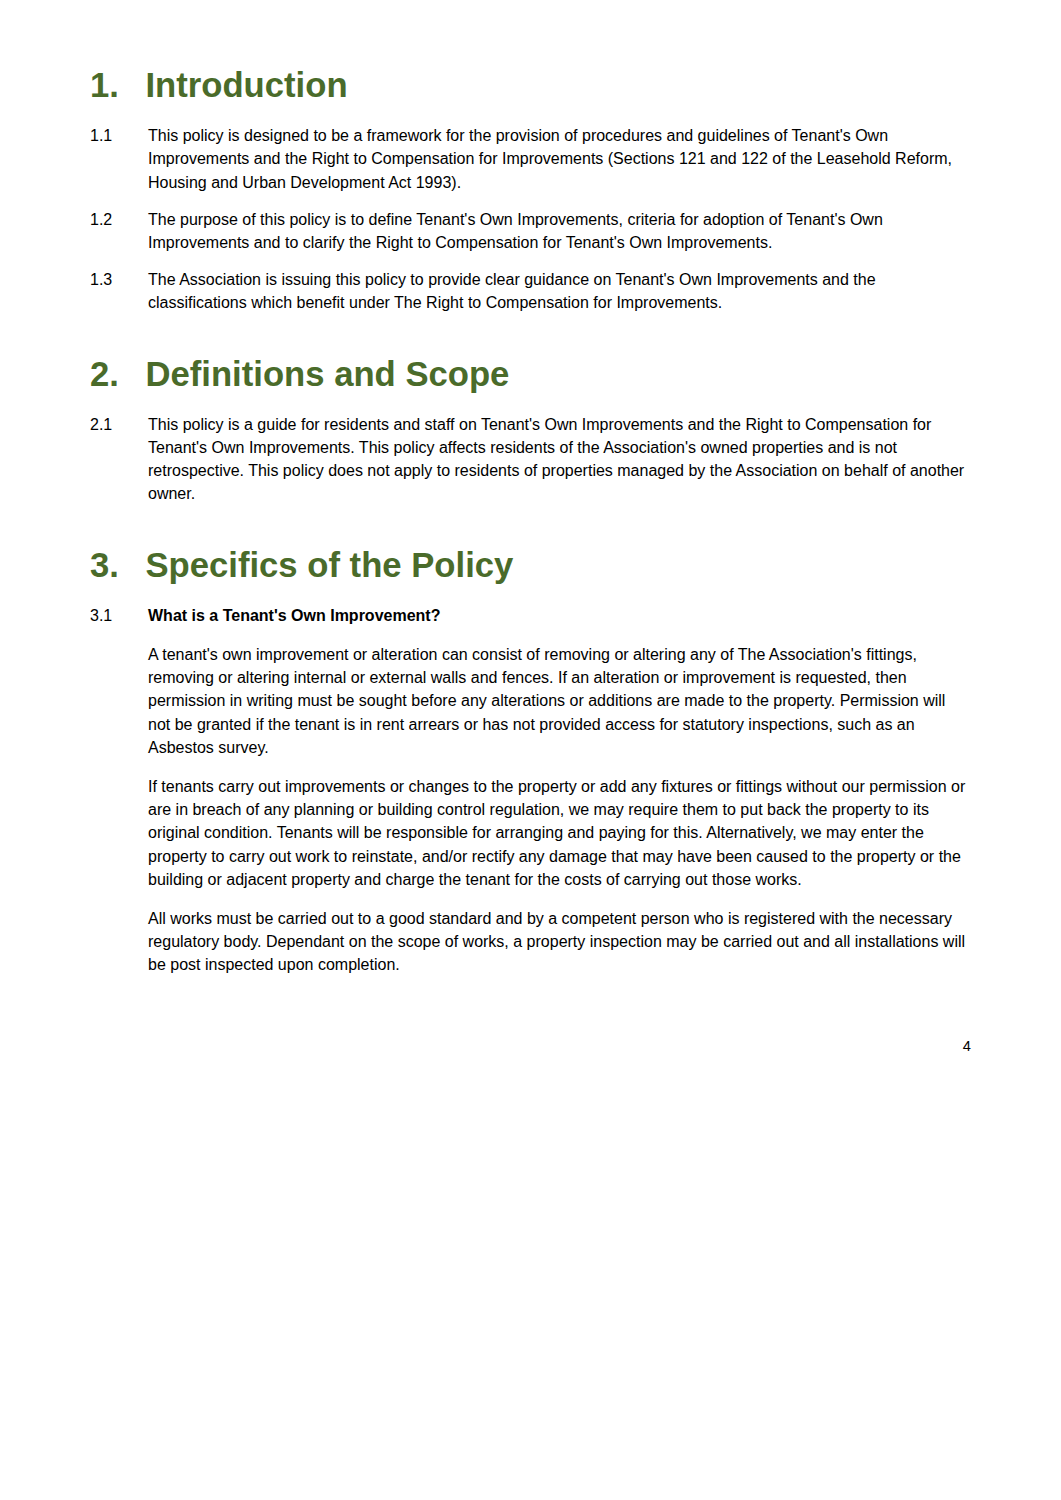1. Introduction
1.1
This policy is designed to be a framework for the provision of procedures and guidelines of Tenant's Own Improvements and the Right to Compensation for Improvements (Sections 121 and 122 of the Leasehold Reform, Housing and Urban Development Act 1993).
1.2
The purpose of this policy is to define Tenant's Own Improvements, criteria for adoption of Tenant's Own Improvements and to clarify the Right to Compensation for Tenant's Own Improvements.
1.3
The Association is issuing this policy to provide clear guidance on Tenant's Own Improvements and the classifications which benefit under The Right to Compensation for Improvements.
2. Definitions and Scope
2.1
This policy is a guide for residents and staff on Tenant's Own Improvements and the Right to Compensation for Tenant's Own Improvements. This policy affects residents of the Association's owned properties and is not retrospective. This policy does not apply to residents of properties managed by the Association on behalf of another owner.
3. Specifics of the Policy
3.1
What is a Tenant's Own Improvement?
A tenant's own improvement or alteration can consist of removing or altering any of The Association's fittings, removing or altering internal or external walls and fences. If an alteration or improvement is requested, then permission in writing must be sought before any alterations or additions are made to the property. Permission will not be granted if the tenant is in rent arrears or has not provided access for statutory inspections, such as an Asbestos survey.
If tenants carry out improvements or changes to the property or add any fixtures or fittings without our permission or are in breach of any planning or building control regulation, we may require them to put back the property to its original condition. Tenants will be responsible for arranging and paying for this. Alternatively, we may enter the property to carry out work to reinstate, and/or rectify any damage that may have been caused to the property or the building or adjacent property and charge the tenant for the costs of carrying out those works.
All works must be carried out to a good standard and by a competent person who is registered with the necessary regulatory body. Dependant on the scope of works, a property inspection may be carried out and all installations will be post inspected upon completion.
4